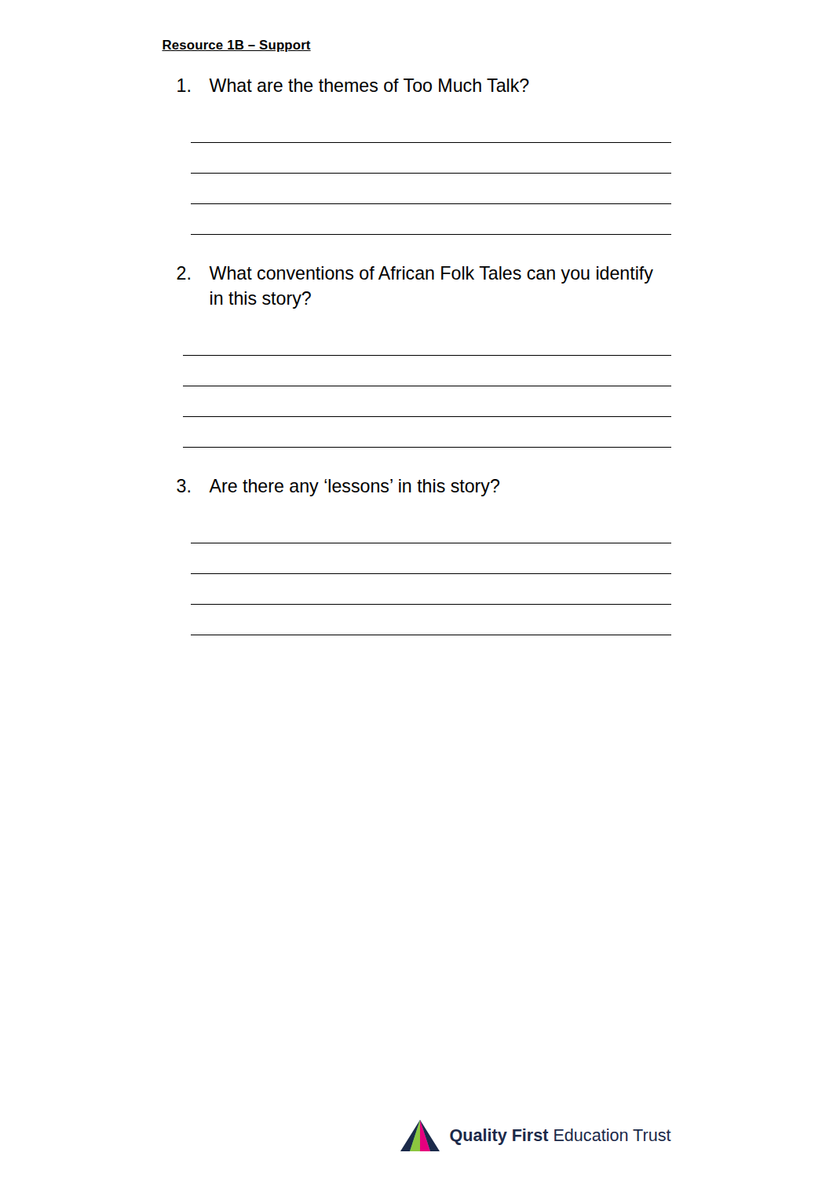Resource 1B – Support
What are the themes of Too Much Talk?
What conventions of African Folk Tales can you identify in this story?
Are there any ‘lessons’ in this story?
Quality First Education Trust